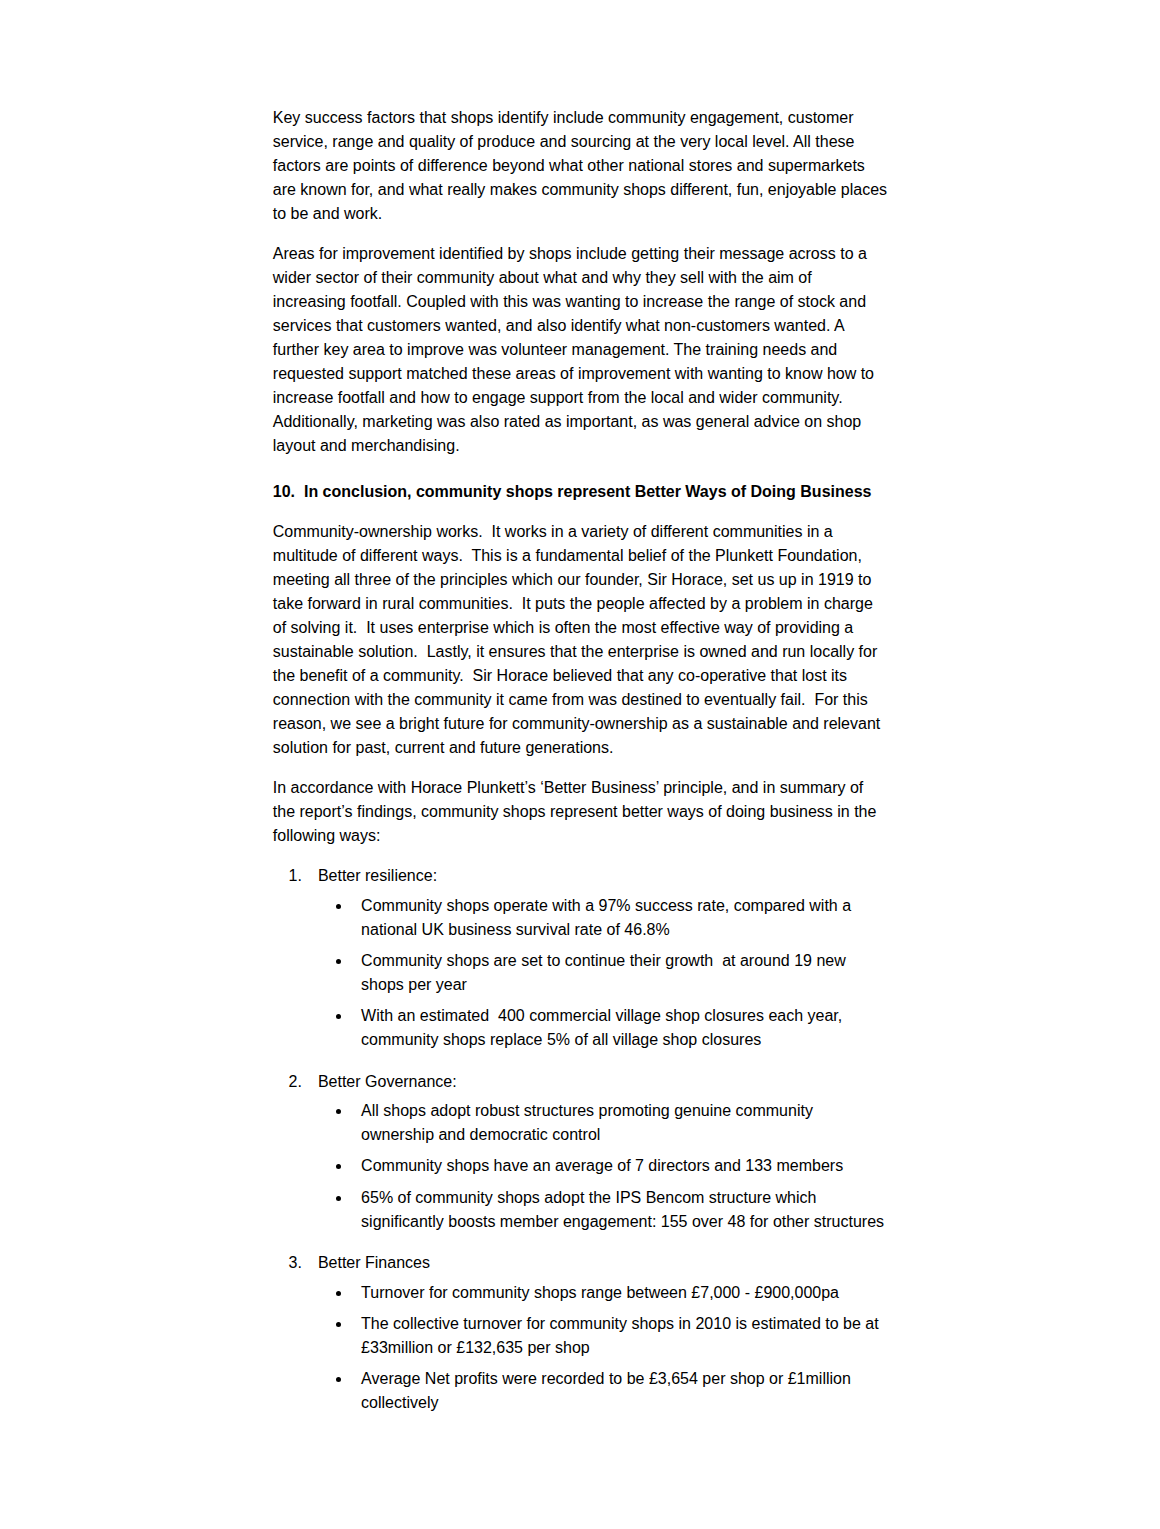Key success factors that shops identify include community engagement, customer service, range and quality of produce and sourcing at the very local level. All these factors are points of difference beyond what other national stores and supermarkets are known for, and what really makes community shops different, fun, enjoyable places to be and work.
Areas for improvement identified by shops include getting their message across to a wider sector of their community about what and why they sell with the aim of increasing footfall. Coupled with this was wanting to increase the range of stock and services that customers wanted, and also identify what non-customers wanted. A further key area to improve was volunteer management. The training needs and requested support matched these areas of improvement with wanting to know how to increase footfall and how to engage support from the local and wider community. Additionally, marketing was also rated as important, as was general advice on shop layout and merchandising.
10. In conclusion, community shops represent Better Ways of Doing Business
Community-ownership works. It works in a variety of different communities in a multitude of different ways. This is a fundamental belief of the Plunkett Foundation, meeting all three of the principles which our founder, Sir Horace, set us up in 1919 to take forward in rural communities. It puts the people affected by a problem in charge of solving it. It uses enterprise which is often the most effective way of providing a sustainable solution. Lastly, it ensures that the enterprise is owned and run locally for the benefit of a community. Sir Horace believed that any co-operative that lost its connection with the community it came from was destined to eventually fail. For this reason, we see a bright future for community-ownership as a sustainable and relevant solution for past, current and future generations.
In accordance with Horace Plunkett’s ‘Better Business’ principle, and in summary of the report’s findings, community shops represent better ways of doing business in the following ways:
Better resilience:
Community shops operate with a 97% success rate, compared with a national UK business survival rate of 46.8%
Community shops are set to continue their growth at around 19 new shops per year
With an estimated 400 commercial village shop closures each year, community shops replace 5% of all village shop closures
Better Governance:
All shops adopt robust structures promoting genuine community ownership and democratic control
Community shops have an average of 7 directors and 133 members
65% of community shops adopt the IPS Bencom structure which significantly boosts member engagement: 155 over 48 for other structures
Better Finances
Turnover for community shops range between £7,000 - £900,000pa
The collective turnover for community shops in 2010 is estimated to be at £33million or £132,635 per shop
Average Net profits were recorded to be £3,654 per shop or £1million collectively